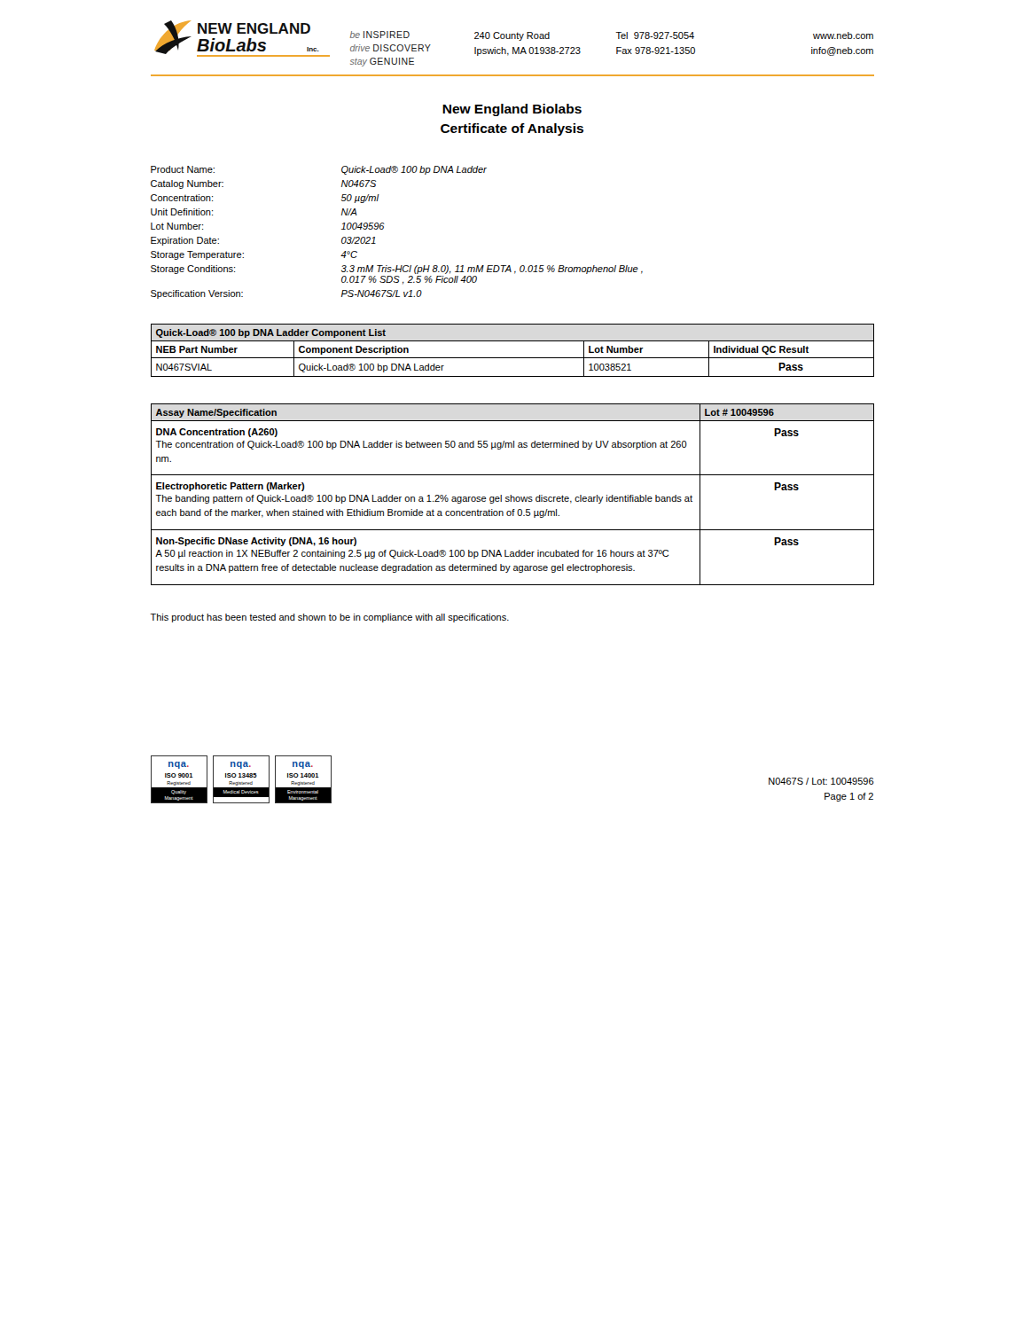be INSPIRED
drive DISCOVERY
stay GENUINE
240 County Road
Ipswich, MA 01938-2723
Tel 978-927-5054
Fax 978-921-1350
www.neb.com
info@neb.com
New England Biolabs
Certificate of Analysis
| Product Name: | Quick-Load® 100 bp DNA Ladder |
| Catalog Number: | N0467S |
| Concentration: | 50 µg/ml |
| Unit Definition: | N/A |
| Lot Number: | 10049596 |
| Expiration Date: | 03/2021 |
| Storage Temperature: | 4°C |
| Storage Conditions: | 3.3 mM Tris-HCl (pH 8.0), 11 mM EDTA , 0.015 % Bromophenol Blue , 0.017 % SDS , 2.5 % Ficoll 400 |
| Specification Version: | PS-N0467S/L v1.0 |
Quick-Load® 100 bp DNA Ladder Component List
| NEB Part Number | Component Description | Lot Number | Individual QC Result |
| --- | --- | --- | --- |
| N0467SVIAL | Quick-Load® 100 bp DNA Ladder | 10038521 | Pass |
| Assay Name/Specification | Lot # 10049596 |
| --- | --- |
| DNA Concentration (A260) The concentration of Quick-Load® 100 bp DNA Ladder is between 50 and 55 µg/ml as determined by UV absorption at 260 nm. | Pass |
| Electrophoretic Pattern (Marker) The banding pattern of Quick-Load® 100 bp DNA Ladder on a 1.2% agarose gel shows discrete, clearly identifiable bands at each band of the marker, when stained with Ethidium Bromide at a concentration of 0.5 µg/ml. | Pass |
| Non-Specific DNase Activity (DNA, 16 hour) A 50 µl reaction in 1X NEBuffer 2 containing 2.5 µg of Quick-Load® 100 bp DNA Ladder incubated for 16 hours at 37ºC results in a DNA pattern free of detectable nuclease degradation as determined by agarose gel electrophoresis. | Pass |
This product has been tested and shown to be in compliance with all specifications.
nqa.
ISO 9001
Registered
Quality
Management
nqa.
ISO 13485
Registered
Medical Devices
nqa.
ISO 14001
Registered
Environmental
Management
N0467S / Lot: 10049596
Page 1 of 2